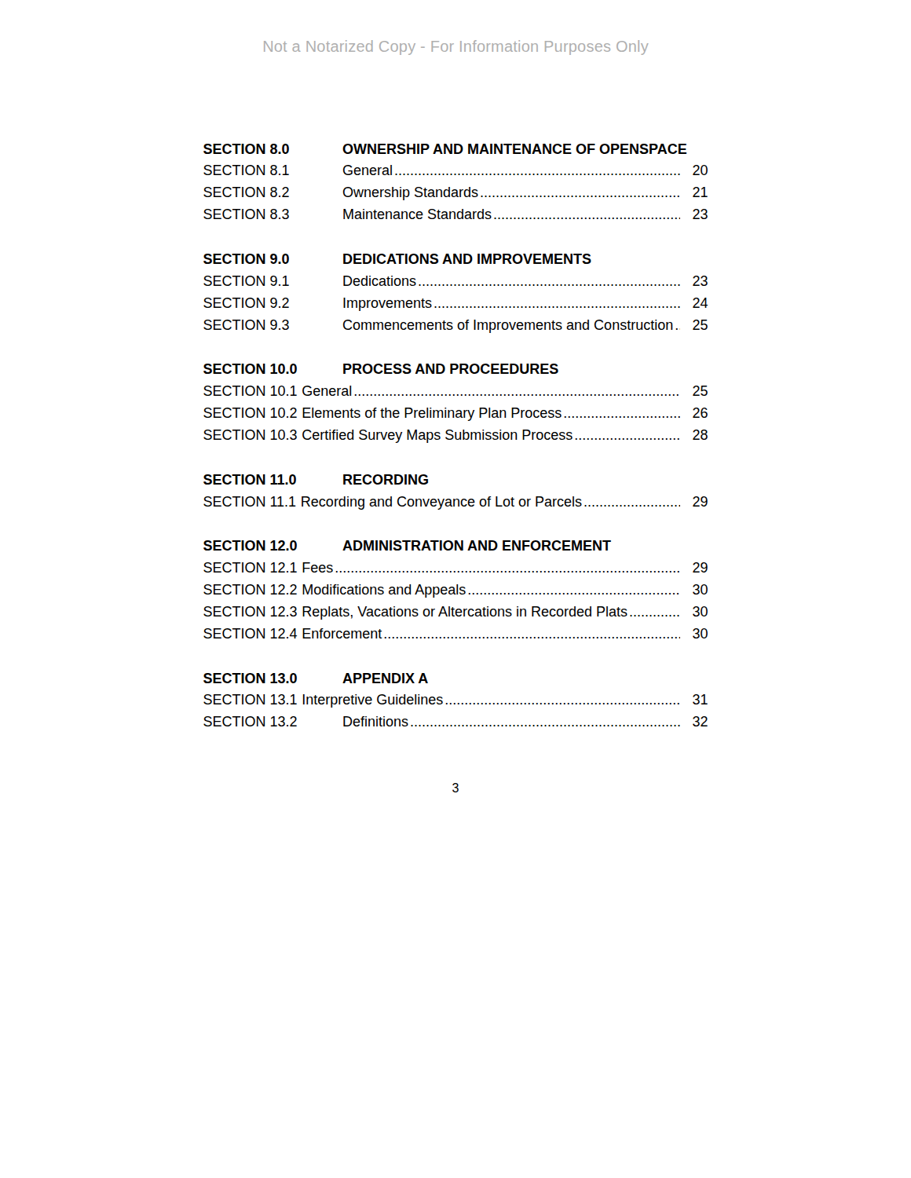Not a Notarized Copy - For Information Purposes Only
SECTION 8.0 OWNERSHIP AND MAINTENANCE OF OPENSPACE
SECTION 8.1 General .................................................................................................. 20
SECTION 8.2 Ownership Standards .............................................................................. 21
SECTION 8.3 Maintenance Standards ......................................................................... 23
SECTION 9.0 DEDICATIONS AND IMPROVEMENTS
SECTION 9.1 Dedications ............................................................................................ 23
SECTION 9.2 Improvements ......................................................................................... 24
SECTION 9.3 Commencements of Improvements and Construction ............................ 25
SECTION 10.0 PROCESS AND PROCEEDURES
SECTION 10.1 General ..................................................................................................... 25
SECTION 10.2 Elements of the Preliminary Plan Process .................................................. 26
SECTION 10.3 Certified Survey Maps Submission Process ................................................ 28
SECTION 11.0 RECORDING
SECTION 11.1 Recording and Conveyance of Lot or Parcels ........................................... 29
SECTION 12.0 ADMINISTRATION AND ENFORCEMENT
SECTION 12.1 Fees ......................................................................................................... 29
SECTION 12.2 Modifications and Appeals ........................................................................... 30
SECTION 12.3 Replats, Vacations or Altercations in Recorded Plats ................................. 30
SECTION 12.4 Enforcement .................................................................................................. 30
SECTION 13.0 APPENDIX A
SECTION 13.1 Interpretive Guidelines ................................................................................ 31
SECTION 13.2 Definitions .............................................................................................. 32
3